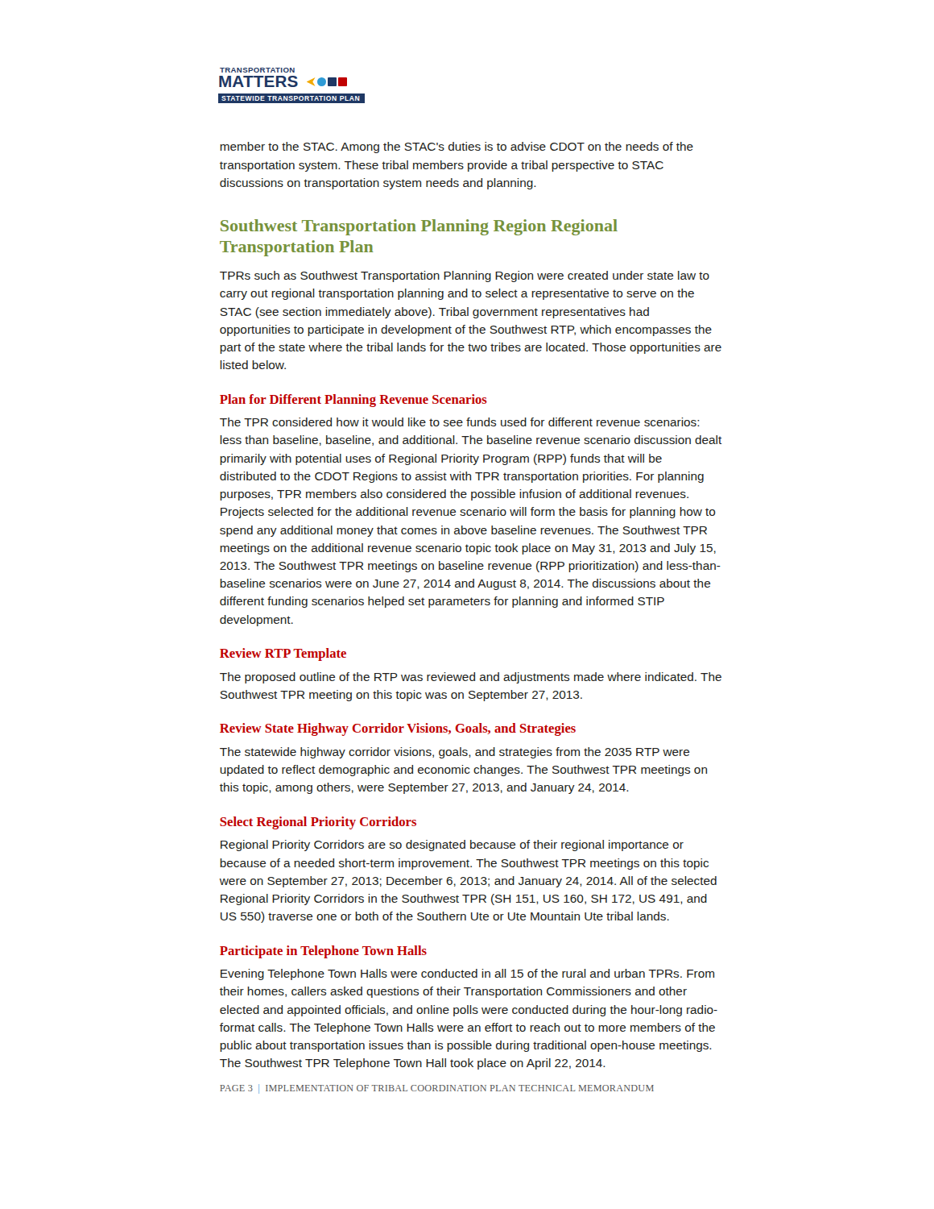TRANSPORTATION
MATTERS
STATEWIDE TRANSPORTATION PLAN
member to the STAC. Among the STAC's duties is to advise CDOT on the needs of the transportation system. These tribal members provide a tribal perspective to STAC discussions on transportation system needs and planning.
Southwest Transportation Planning Region Regional Transportation Plan
TPRs such as Southwest Transportation Planning Region were created under state law to carry out regional transportation planning and to select a representative to serve on the STAC (see section immediately above). Tribal government representatives had opportunities to participate in development of the Southwest RTP, which encompasses the part of the state where the tribal lands for the two tribes are located. Those opportunities are listed below.
Plan for Different Planning Revenue Scenarios
The TPR considered how it would like to see funds used for different revenue scenarios: less than baseline, baseline, and additional. The baseline revenue scenario discussion dealt primarily with potential uses of Regional Priority Program (RPP) funds that will be distributed to the CDOT Regions to assist with TPR transportation priorities. For planning purposes, TPR members also considered the possible infusion of additional revenues. Projects selected for the additional revenue scenario will form the basis for planning how to spend any additional money that comes in above baseline revenues. The Southwest TPR meetings on the additional revenue scenario topic took place on May 31, 2013 and July 15, 2013. The Southwest TPR meetings on baseline revenue (RPP prioritization) and less-than-baseline scenarios were on June 27, 2014 and August 8, 2014. The discussions about the different funding scenarios helped set parameters for planning and informed STIP development.
Review RTP Template
The proposed outline of the RTP was reviewed and adjustments made where indicated. The Southwest TPR meeting on this topic was on September 27, 2013.
Review State Highway Corridor Visions, Goals, and Strategies
The statewide highway corridor visions, goals, and strategies from the 2035 RTP were updated to reflect demographic and economic changes. The Southwest TPR meetings on this topic, among others, were September 27, 2013, and January 24, 2014.
Select Regional Priority Corridors
Regional Priority Corridors are so designated because of their regional importance or because of a needed short-term improvement. The Southwest TPR meetings on this topic were on September 27, 2013; December 6, 2013; and January 24, 2014. All of the selected Regional Priority Corridors in the Southwest TPR (SH 151, US 160, SH 172, US 491, and US 550) traverse one or both of the Southern Ute or Ute Mountain Ute tribal lands.
Participate in Telephone Town Halls
Evening Telephone Town Halls were conducted in all 15 of the rural and urban TPRs. From their homes, callers asked questions of their Transportation Commissioners and other elected and appointed officials, and online polls were conducted during the hour-long radio-format calls. The Telephone Town Halls were an effort to reach out to more members of the public about transportation issues than is possible during traditional open-house meetings. The Southwest TPR Telephone Town Hall took place on April 22, 2014.
PAGE 3 | IMPLEMENTATION OF TRIBAL COORDINATION PLAN TECHNICAL MEMORANDUM